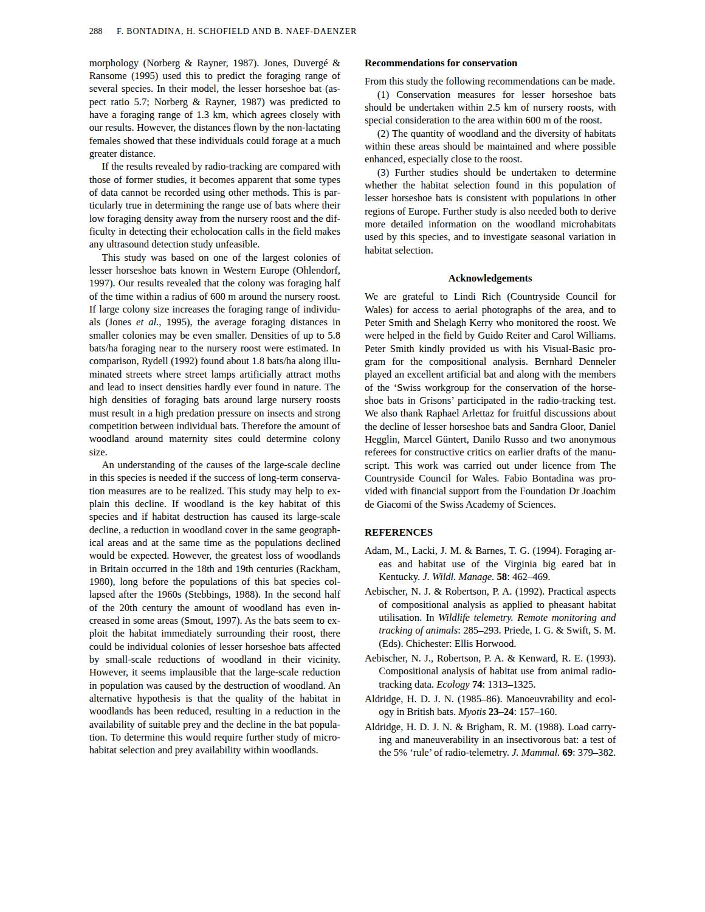288 F. Bontadina, H. Schofield and B. Naef-Daenzer
morphology (Norberg & Rayner, 1987). Jones, Duvergé & Ransome (1995) used this to predict the foraging range of several species. In their model, the lesser horseshoe bat (aspect ratio 5.7; Norberg & Rayner, 1987) was predicted to have a foraging range of 1.3 km, which agrees closely with our results. However, the distances flown by the non-lactating females showed that these individuals could forage at a much greater distance.
If the results revealed by radio-tracking are compared with those of former studies, it becomes apparent that some types of data cannot be recorded using other methods. This is particularly true in determining the range use of bats where their low foraging density away from the nursery roost and the difficulty in detecting their echolocation calls in the field makes any ultrasound detection study unfeasible.
This study was based on one of the largest colonies of lesser horseshoe bats known in Western Europe (Ohlendorf, 1997). Our results revealed that the colony was foraging half of the time within a radius of 600 m around the nursery roost. If large colony size increases the foraging range of individuals (Jones et al., 1995), the average foraging distances in smaller colonies may be even smaller. Densities of up to 5.8 bats/ha foraging near to the nursery roost were estimated. In comparison, Rydell (1992) found about 1.8 bats/ha along illuminated streets where street lamps artificially attract moths and lead to insect densities hardly ever found in nature. The high densities of foraging bats around large nursery roosts must result in a high predation pressure on insects and strong competition between individual bats. Therefore the amount of woodland around maternity sites could determine colony size.
An understanding of the causes of the large-scale decline in this species is needed if the success of long-term conservation measures are to be realized. This study may help to explain this decline. If woodland is the key habitat of this species and if habitat destruction has caused its large-scale decline, a reduction in woodland cover in the same geographical areas and at the same time as the populations declined would be expected. However, the greatest loss of woodlands in Britain occurred in the 18th and 19th centuries (Rackham, 1980), long before the populations of this bat species collapsed after the 1960s (Stebbings, 1988). In the second half of the 20th century the amount of woodland has even increased in some areas (Smout, 1997). As the bats seem to exploit the habitat immediately surrounding their roost, there could be individual colonies of lesser horseshoe bats affected by small-scale reductions of woodland in their vicinity. However, it seems implausible that the large-scale reduction in population was caused by the destruction of woodland. An alternative hypothesis is that the quality of the habitat in woodlands has been reduced, resulting in a reduction in the availability of suitable prey and the decline in the bat population. To determine this would require further study of micro-habitat selection and prey availability within woodlands.
Recommendations for conservation
From this study the following recommendations can be made.
(1) Conservation measures for lesser horseshoe bats should be undertaken within 2.5 km of nursery roosts, with special consideration to the area within 600 m of the roost.
(2) The quantity of woodland and the diversity of habitats within these areas should be maintained and where possible enhanced, especially close to the roost.
(3) Further studies should be undertaken to determine whether the habitat selection found in this population of lesser horseshoe bats is consistent with populations in other regions of Europe. Further study is also needed both to derive more detailed information on the woodland microhabitats used by this species, and to investigate seasonal variation in habitat selection.
Acknowledgements
We are grateful to Lindi Rich (Countryside Council for Wales) for access to aerial photographs of the area, and to Peter Smith and Shelagh Kerry who monitored the roost. We were helped in the field by Guido Reiter and Carol Williams. Peter Smith kindly provided us with his Visual-Basic program for the compositional analysis. Bernhard Denneler played an excellent artificial bat and along with the members of the ‘Swiss workgroup for the conservation of the horseshoe bats in Grisons’ participated in the radio-tracking test. We also thank Raphael Arlettaz for fruitful discussions about the decline of lesser horseshoe bats and Sandra Gloor, Daniel Hegglin, Marcel Güntert, Danilo Russo and two anonymous referees for constructive critics on earlier drafts of the manuscript. This work was carried out under licence from The Countryside Council for Wales. Fabio Bontadina was provided with financial support from the Foundation Dr Joachim de Giacomi of the Swiss Academy of Sciences.
REFERENCES
Adam, M., Lacki, J. M. & Barnes, T. G. (1994). Foraging areas and habitat use of the Virginia big eared bat in Kentucky. J. Wildl. Manage. 58: 462–469.
Aebischer, N. J. & Robertson, P. A. (1992). Practical aspects of compositional analysis as applied to pheasant habitat utilisation. In Wildlife telemetry. Remote monitoring and tracking of animals: 285–293. Priede, I. G. & Swift, S. M. (Eds). Chichester: Ellis Horwood.
Aebischer, N. J., Robertson, P. A. & Kenward, R. E. (1993). Compositional analysis of habitat use from animal radio-tracking data. Ecology 74: 1313–1325.
Aldridge, H. D. J. N. (1985–86). Manoeuvrability and ecology in British bats. Myotis 23–24: 157–160.
Aldridge, H. D. J. N. & Brigham, R. M. (1988). Load carrying and maneuverability in an insectivorous bat: a test of the 5% ‘rule’ of radio-telemetry. J. Mammal. 69: 379–382.